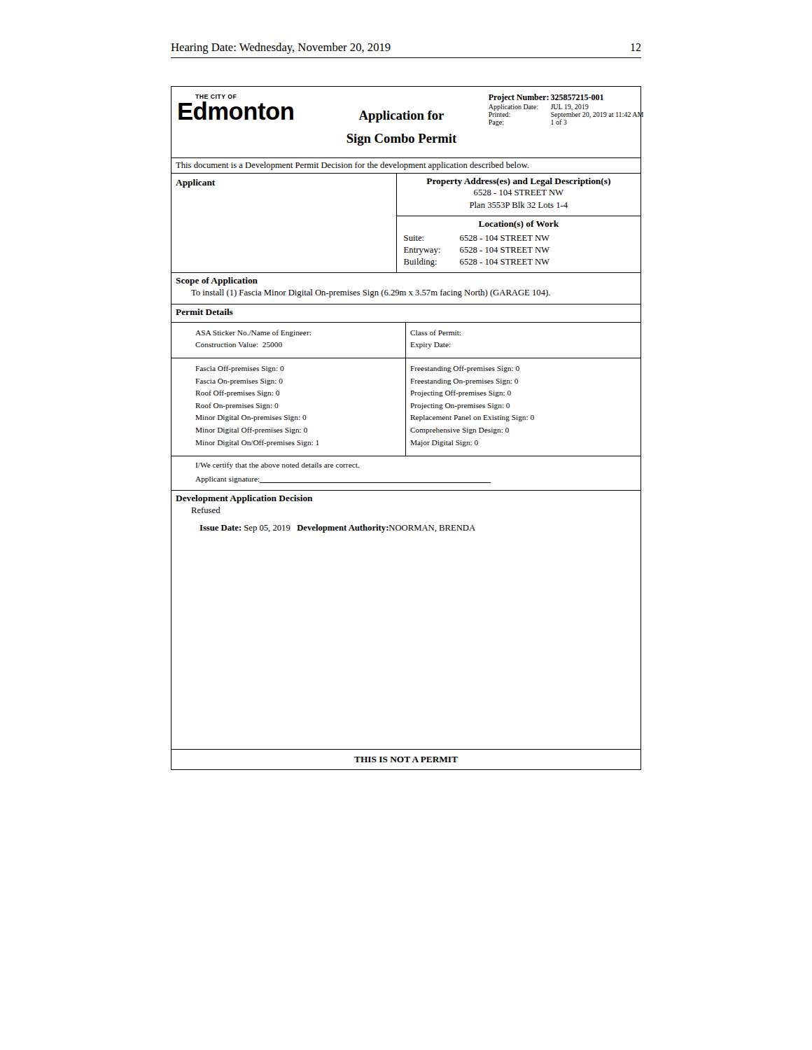Hearing Date: Wednesday, November 20, 2019
12
THE CITY OF
Edmonton
Application for
Sign Combo Permit
| Project Number: | 325857215-001 |
| Application Date: | JUL 19, 2019 |
| Printed: | September 20, 2019 at 11:42 AM |
| Page: | 1 of 3 |
This document is a Development Permit Decision for the development application described below.
Applicant
Property Address(es) and Legal Description(s)
6528 - 104 STREET NW
Plan 3553P Blk 32 Lots 1-4
Location(s) of Work
| Suite: | 6528 - 104 STREET NW |
| Entryway: | 6528 - 104 STREET NW |
| Building: | 6528 - 104 STREET NW |
Scope of Application
To install (1) Fascia Minor Digital On-premises Sign (6.29m x 3.57m facing North) (GARAGE 104).
Permit Details
ASA Sticker No./Name of Engineer:
Construction Value: 25000
Class of Permit:
Expiry Date:
Fascia Off-premises Sign: 0
Fascia On-premises Sign: 0
Roof Off-premises Sign: 0
Roof On-premises Sign: 0
Minor Digital On-premises Sign: 0
Minor Digital Off-premises Sign: 0
Minor Digital On/Off-premises Sign: 1
Freestanding Off-premises Sign: 0
Freestanding On-premises Sign: 0
Projecting Off-premises Sign: 0
Projecting On-premises Sign: 0
Replacement Panel on Existing Sign: 0
Comprehensive Sign Design: 0
Major Digital Sign: 0
I/We certify that the above noted details are correct.
Applicant signature:
Development Application Decision
Refused
Issue Date: Sep 05, 2019 Development Authority:NOORMAN, BRENDA
THIS IS NOT A PERMIT